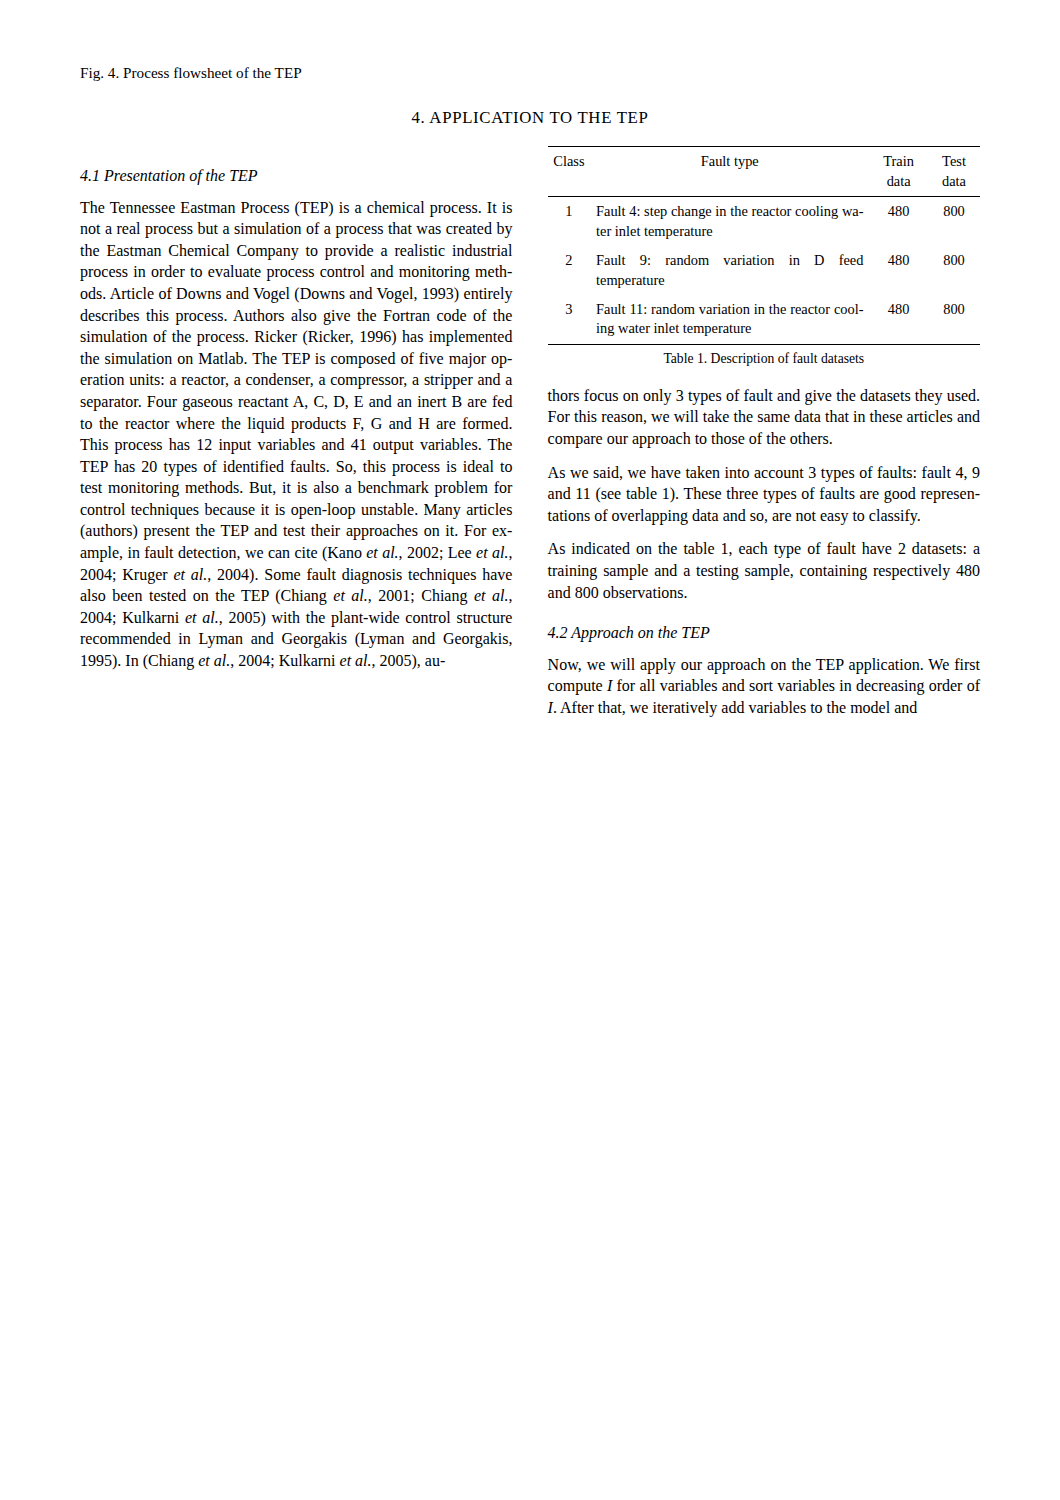Fig. 4. Process flowsheet of the TEP
4. APPLICATION TO THE TEP
4.1 Presentation of the TEP
The Tennessee Eastman Process (TEP) is a chemical process. It is not a real process but a simulation of a process that was created by the Eastman Chemical Company to provide a realistic industrial process in order to evaluate process control and monitoring methods. Article of Downs and Vogel (Downs and Vogel, 1993) entirely describes this process. Authors also give the Fortran code of the simulation of the process. Ricker (Ricker, 1996) has implemented the simulation on Matlab. The TEP is composed of five major operation units: a reactor, a condenser, a compressor, a stripper and a separator. Four gaseous reactant A, C, D, E and an inert B are fed to the reactor where the liquid products F, G and H are formed. This process has 12 input variables and 41 output variables. The TEP has 20 types of identified faults. So, this process is ideal to test monitoring methods. But, it is also a benchmark problem for control techniques because it is open-loop unstable. Many articles (authors) present the TEP and test their approaches on it. For example, in fault detection, we can cite (Kano et al., 2002; Lee et al., 2004; Kruger et al., 2004). Some fault diagnosis techniques have also been tested on the TEP (Chiang et al., 2001; Chiang et al., 2004; Kulkarni et al., 2005) with the plant-wide control structure recommended in Lyman and Georgakis (Lyman and Georgakis, 1995). In (Chiang et al., 2004; Kulkarni et al., 2005), au-
Table 1. Description of fault datasets
| Class | Fault type | Train data | Test data |
| --- | --- | --- | --- |
| 1 | Fault 4: step change in the reactor cooling water inlet temperature | 480 | 800 |
| 2 | Fault 9: random variation in D feed temperature | 480 | 800 |
| 3 | Fault 11: random variation in the reactor cooling water inlet temperature | 480 | 800 |
thors focus on only 3 types of fault and give the datasets they used. For this reason, we will take the same data that in these articles and compare our approach to those of the others.
As we said, we have taken into account 3 types of faults: fault 4, 9 and 11 (see table 1). These three types of faults are good representations of overlapping data and so, are not easy to classify.
As indicated on the table 1, each type of fault have 2 datasets: a training sample and a testing sample, containing respectively 480 and 800 observations.
4.2 Approach on the TEP
Now, we will apply our approach on the TEP application. We first compute I for all variables and sort variables in decreasing order of I. After that, we iteratively add variables to the model and